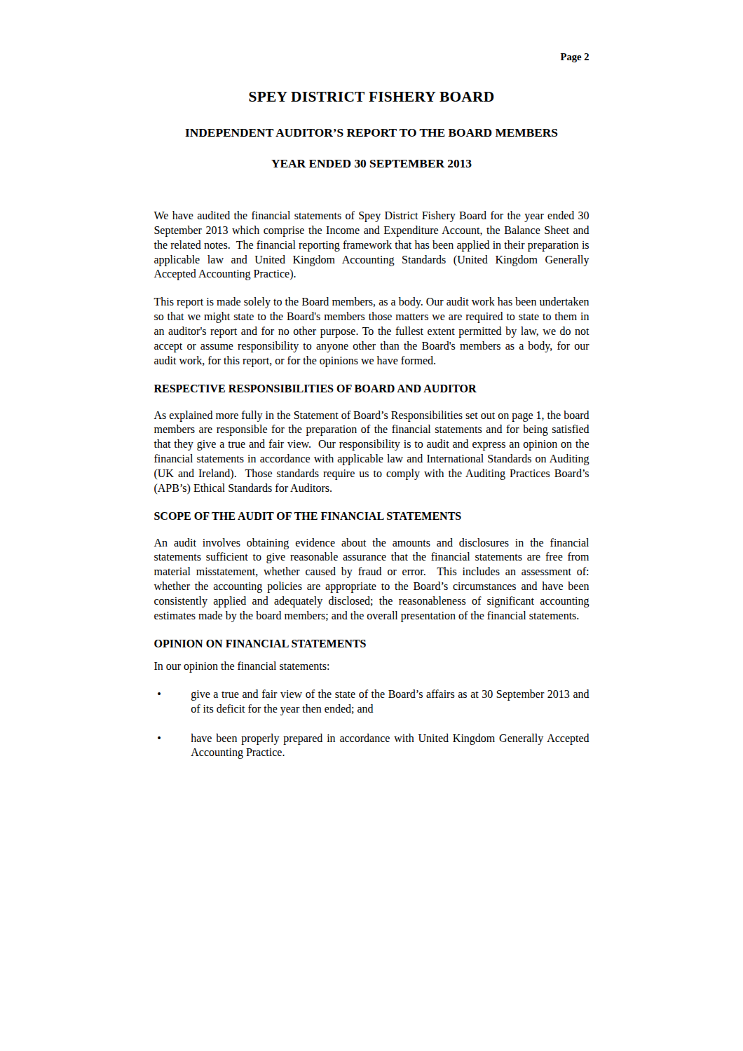Page 2
SPEY DISTRICT FISHERY BOARD
INDEPENDENT AUDITOR’S REPORT TO THE BOARD MEMBERS
YEAR ENDED 30 SEPTEMBER 2013
We have audited the financial statements of Spey District Fishery Board for the year ended 30 September 2013 which comprise the Income and Expenditure Account, the Balance Sheet and the related notes. The financial reporting framework that has been applied in their preparation is applicable law and United Kingdom Accounting Standards (United Kingdom Generally Accepted Accounting Practice).
This report is made solely to the Board members, as a body. Our audit work has been undertaken so that we might state to the Board's members those matters we are required to state to them in an auditor's report and for no other purpose. To the fullest extent permitted by law, we do not accept or assume responsibility to anyone other than the Board's members as a body, for our audit work, for this report, or for the opinions we have formed.
RESPECTIVE RESPONSIBILITIES OF BOARD AND AUDITOR
As explained more fully in the Statement of Board’s Responsibilities set out on page 1, the board members are responsible for the preparation of the financial statements and for being satisfied that they give a true and fair view. Our responsibility is to audit and express an opinion on the financial statements in accordance with applicable law and International Standards on Auditing (UK and Ireland). Those standards require us to comply with the Auditing Practices Board’s (APB’s) Ethical Standards for Auditors.
SCOPE OF THE AUDIT OF THE FINANCIAL STATEMENTS
An audit involves obtaining evidence about the amounts and disclosures in the financial statements sufficient to give reasonable assurance that the financial statements are free from material misstatement, whether caused by fraud or error. This includes an assessment of: whether the accounting policies are appropriate to the Board’s circumstances and have been consistently applied and adequately disclosed; the reasonableness of significant accounting estimates made by the board members; and the overall presentation of the financial statements.
OPINION ON FINANCIAL STATEMENTS
In our opinion the financial statements:
give a true and fair view of the state of the Board’s affairs as at 30 September 2013 and of its deficit for the year then ended; and
have been properly prepared in accordance with United Kingdom Generally Accepted Accounting Practice.